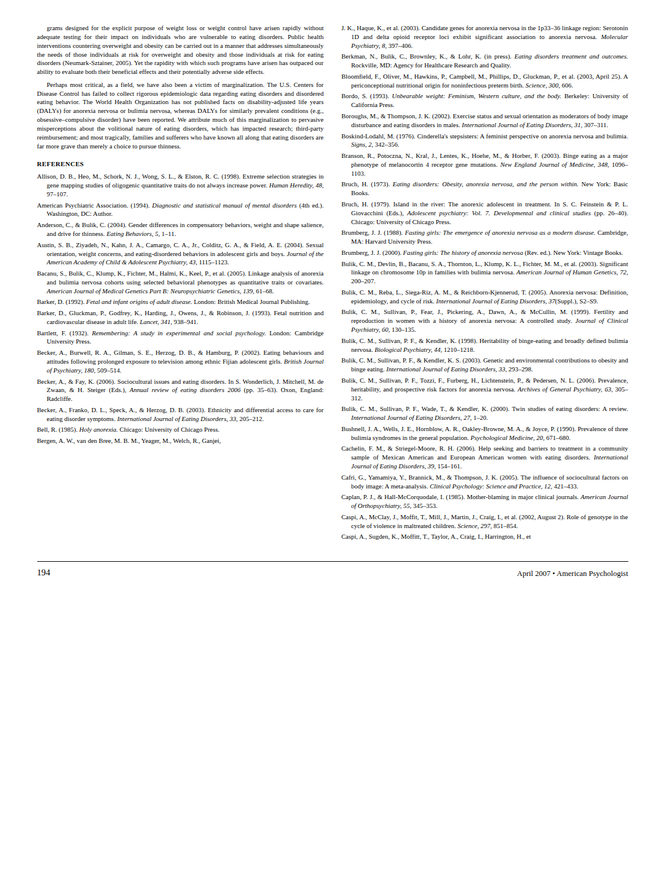grams designed for the explicit purpose of weight loss or weight control have arisen rapidly without adequate testing for their impact on individuals who are vulnerable to eating disorders. Public health interventions countering overweight and obesity can be carried out in a manner that addresses simultaneously the needs of those individuals at risk for overweight and obesity and those individuals at risk for eating disorders (Neumark-Sztainer, 2005). Yet the rapidity with which such programs have arisen has outpaced our ability to evaluate both their beneficial effects and their potentially adverse side effects.
Perhaps most critical, as a field, we have also been a victim of marginalization. The U.S. Centers for Disease Control has failed to collect rigorous epidemiologic data regarding eating disorders and disordered eating behavior. The World Health Organization has not published facts on disability-adjusted life years (DALYs) for anorexia nervosa or bulimia nervosa, whereas DALYs for similarly prevalent conditions (e.g., obsessive–compulsive disorder) have been reported. We attribute much of this marginalization to pervasive misperceptions about the volitional nature of eating disorders, which has impacted research; third-party reimbursement; and most tragically, families and sufferers who have known all along that eating disorders are far more grave than merely a choice to pursue thinness.
REFERENCES
Allison, D. B., Heo, M., Schork, N. J., Wong, S. L., & Elston, R. C. (1998). Extreme selection strategies in gene mapping studies of oligogenic quantitative traits do not always increase power. Human Heredity, 48, 97–107.
American Psychiatric Association. (1994). Diagnostic and statistical manual of mental disorders (4th ed.). Washington, DC: Author.
Anderson, C., & Bulik, C. (2004). Gender differences in compensatory behaviors, weight and shape salience, and drive for thinness. Eating Behaviors, 5, 1–11.
Austin, S. B., Ziyadeh, N., Kahn, J. A., Camargo, C. A., Jr., Colditz, G. A., & Field, A. E. (2004). Sexual orientation, weight concerns, and eating-disordered behaviors in adolescent girls and boys. Journal of the American Academy of Child & Adolescent Psychiatry, 43, 1115–1123.
Bacanu, S., Bulik, C., Klump, K., Fichter, M., Halmi, K., Keel, P., et al. (2005). Linkage analysis of anorexia and bulimia nervosa cohorts using selected behavioral phenotypes as quantitative traits or covariates. American Journal of Medical Genetics Part B: Neuropsychiatric Genetics, 139, 61–68.
Barker, D. (1992). Fetal and infant origins of adult disease. London: British Medical Journal Publishing.
Barker, D., Gluckman, P., Godfrey, K., Harding, J., Owens, J., & Robinson, J. (1993). Fetal nutrition and cardiovascular disease in adult life. Lancet, 341, 938–941.
Bartlett, F. (1932). Remembering: A study in experimental and social psychology. London: Cambridge University Press.
Becker, A., Burwell, R. A., Gilman, S. E., Herzog, D. B., & Hamburg, P. (2002). Eating behaviours and attitudes following prolonged exposure to television among ethnic Fijian adolescent girls. British Journal of Psychiatry, 180, 509–514.
Becker, A., & Fay, K. (2006). Sociocultural issues and eating disorders. In S. Wonderlich, J. Mitchell, M. de Zwaan, & H. Steiger (Eds.), Annual review of eating disorders 2006 (pp. 35–63). Oxon, England: Radcliffe.
Becker, A., Franko, D. L., Speck, A., & Herzog, D. B. (2003). Ethnicity and differential access to care for eating disorder symptoms. International Journal of Eating Disorders, 33, 205–212.
Bell, R. (1985). Holy anorexia. Chicago: University of Chicago Press.
Bergen, A. W., van den Bree, M. B. M., Yeager, M., Welch, R., Ganjei,
J. K., Haque, K., et al. (2003). Candidate genes for anorexia nervosa in the 1p33–36 linkage region: Serotonin 1D and delta opioid receptor loci exhibit significant association to anorexia nervosa. Molecular Psychiatry, 8, 397–406.
Berkman, N., Bulik, C., Brownley, K., & Lohr, K. (in press). Eating disorders treatment and outcomes. Rockville, MD: Agency for Healthcare Research and Quality.
Bloomfield, F., Oliver, M., Hawkins, P., Campbell, M., Phillips, D., Gluckman, P., et al. (2003, April 25). A periconceptional nutritional origin for noninfectious preterm birth. Science, 300, 606.
Bordo, S. (1993). Unbearable weight: Feminism, Western culture, and the body. Berkeley: University of California Press.
Boroughs, M., & Thompson, J. K. (2002). Exercise status and sexual orientation as moderators of body image disturbance and eating disorders in males. International Journal of Eating Disorders, 31, 307–311.
Boskind-Lodahl, M. (1976). Cinderella's stepsisters: A feminist perspective on anorexia nervosa and bulimia. Signs, 2, 342–356.
Branson, R., Potoczna, N., Kral, J., Lentes, K., Hoehe, M., & Horber, F. (2003). Binge eating as a major phenotype of melanocortin 4 receptor gene mutations. New England Journal of Medicine, 348, 1096–1103.
Bruch, H. (1973). Eating disorders: Obesity, anorexia nervosa, and the person within. New York: Basic Books.
Bruch, H. (1979). Island in the river: The anorexic adolescent in treatment. In S. C. Feinstein & P. L. Giovacchini (Eds.), Adolescent psychiatry: Vol. 7. Developmental and clinical studies (pp. 26–40). Chicago: University of Chicago Press.
Brumberg, J. J. (1988). Fasting girls: The emergence of anorexia nervosa as a modern disease. Cambridge, MA: Harvard University Press.
Brumberg, J. J. (2000). Fasting girls: The history of anorexia nervosa (Rev. ed.). New York: Vintage Books.
Bulik, C. M., Devlin, B., Bacanu, S. A., Thornton, L., Klump, K. L., Fichter, M. M., et al. (2003). Significant linkage on chromosome 10p in families with bulimia nervosa. American Journal of Human Genetics, 72, 200–207.
Bulik, C. M., Reba, L., Siega-Riz, A. M., & Reichborn-Kjennerud, T. (2005). Anorexia nervosa: Definition, epidemiology, and cycle of risk. International Journal of Eating Disorders, 37(Suppl.), S2–S9.
Bulik, C. M., Sullivan, P., Fear, J., Pickering, A., Dawn, A., & McCullin, M. (1999). Fertility and reproduction in women with a history of anorexia nervosa: A controlled study. Journal of Clinical Psychiatry, 60, 130–135.
Bulik, C. M., Sullivan, P. F., & Kendler, K. (1998). Heritability of binge-eating and broadly defined bulimia nervosa. Biological Psychiatry, 44, 1210–1218.
Bulik, C. M., Sullivan, P. F., & Kendler, K. S. (2003). Genetic and environmental contributions to obesity and binge eating. International Journal of Eating Disorders, 33, 293–298.
Bulik, C. M., Sullivan, P. F., Tozzi, F., Furberg, H., Lichtenstein, P., & Pedersen, N. L. (2006). Prevalence, heritability, and prospective risk factors for anorexia nervosa. Archives of General Psychiatry, 63, 305–312.
Bulik, C. M., Sullivan, P. F., Wade, T., & Kendler, K. (2000). Twin studies of eating disorders: A review. International Journal of Eating Disorders, 27, 1–20.
Bushnell, J. A., Wells, J. E., Hornblow, A. R., Oakley-Browne, M. A., & Joyce, P. (1990). Prevalence of three bulimia syndromes in the general population. Psychological Medicine, 20, 671–680.
Cachelin, F. M., & Striegel-Moore, R. H. (2006). Help seeking and barriers to treatment in a community sample of Mexican American and European American women with eating disorders. International Journal of Eating Disorders, 39, 154–161.
Cafri, G., Yamamiya, Y., Brannick, M., & Thompson, J. K. (2005). The influence of sociocultural factors on body image: A meta-analysis. Clinical Psychology: Science and Practice, 12, 421–433.
Caplan, P. J., & Hall-McCorquodale, I. (1985). Mother-blaming in major clinical journals. American Journal of Orthopsychiatry, 55, 345–353.
Caspi, A., McClay, J., Moffit, T., Mill, J., Martin, J., Craig, I., et al. (2002, August 2). Role of genotype in the cycle of violence in maltreated children. Science, 297, 851–854.
Caspi, A., Sugden, K., Moffitt, T., Taylor, A., Craig, I., Harrington, H., et
194
April 2007 • American Psychologist